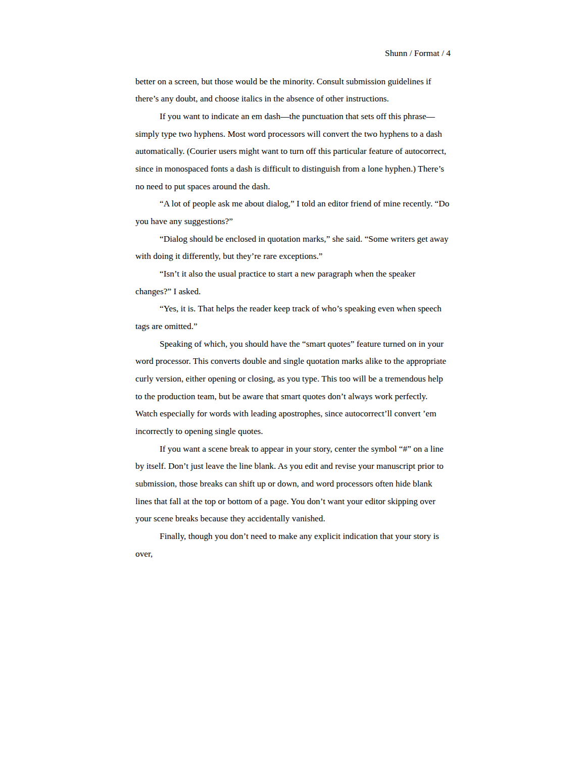Shunn / Format / 4
better on a screen, but those would be the minority. Consult submission guidelines if there’s any doubt, and choose italics in the absence of other instructions.
If you want to indicate an em dash—the punctuation that sets off this phrase—simply type two hyphens. Most word processors will convert the two hyphens to a dash automatically. (Courier users might want to turn off this particular feature of autocorrect, since in monospaced fonts a dash is difficult to distinguish from a lone hyphen.) There’s no need to put spaces around the dash.
“A lot of people ask me about dialog,” I told an editor friend of mine recently. “Do you have any suggestions?”
“Dialog should be enclosed in quotation marks,” she said. “Some writers get away with doing it differently, but they’re rare exceptions.”
“Isn’t it also the usual practice to start a new paragraph when the speaker changes?” I asked.
“Yes, it is. That helps the reader keep track of who’s speaking even when speech tags are omitted.”
Speaking of which, you should have the “smart quotes” feature turned on in your word processor. This converts double and single quotation marks alike to the appropriate curly version, either opening or closing, as you type. This too will be a tremendous help to the production team, but be aware that smart quotes don’t always work perfectly. Watch especially for words with leading apostrophes, since autocorrect’ll convert ’em incorrectly to opening single quotes.
If you want a scene break to appear in your story, center the symbol “#” on a line by itself. Don’t just leave the line blank. As you edit and revise your manuscript prior to submission, those breaks can shift up or down, and word processors often hide blank lines that fall at the top or bottom of a page. You don’t want your editor skipping over your scene breaks because they accidentally vanished.
Finally, though you don’t need to make any explicit indication that your story is over,